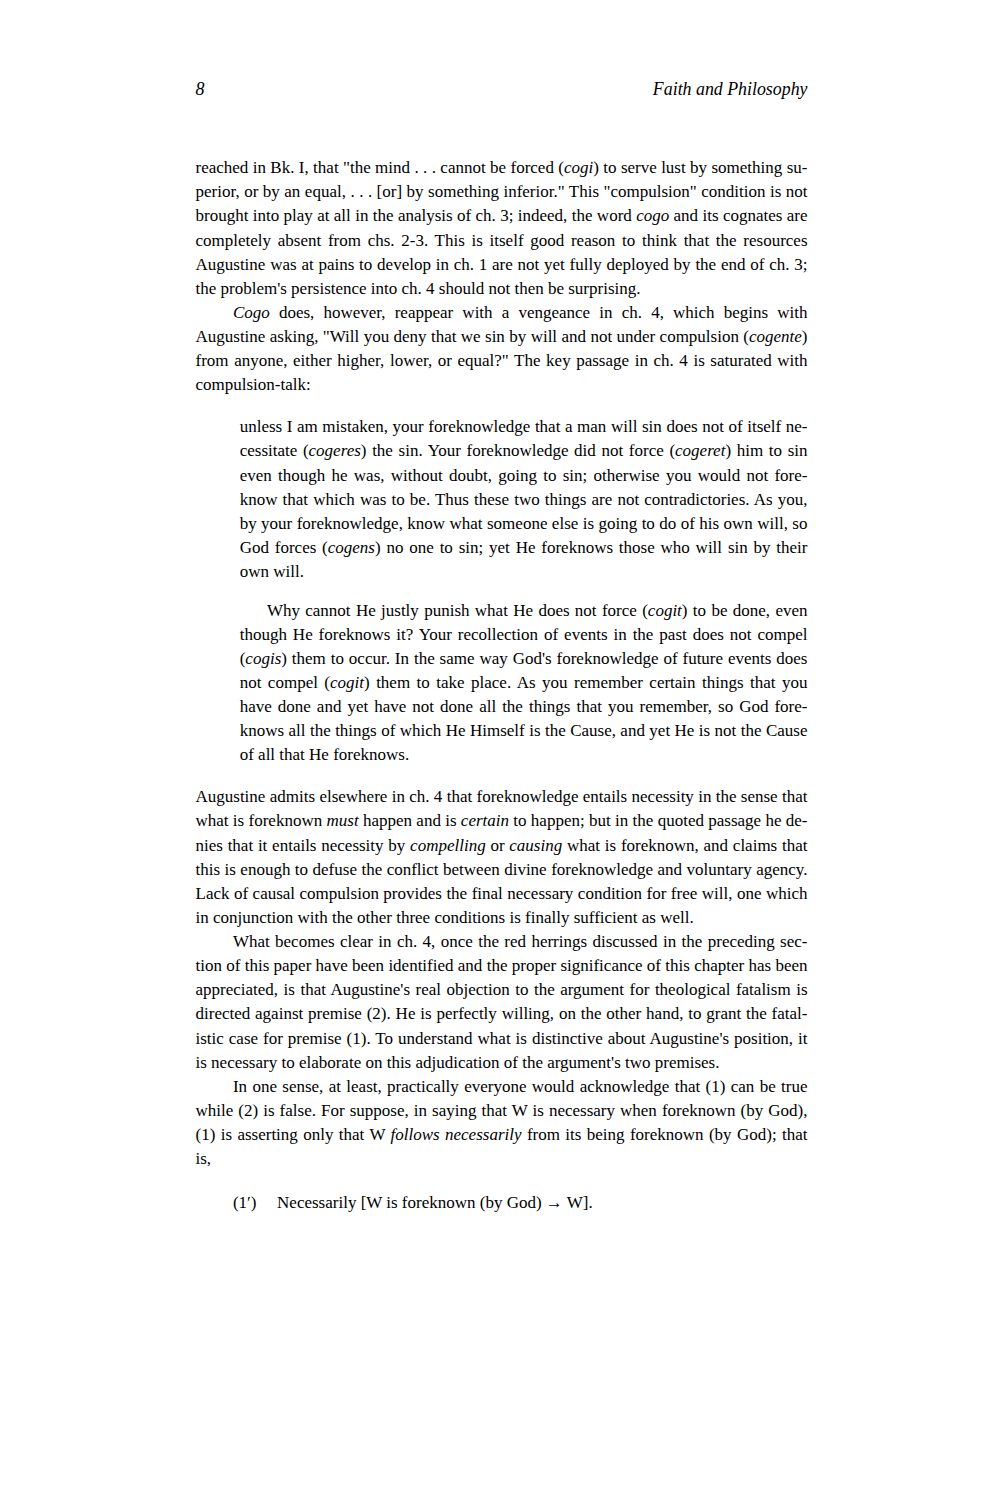8 Faith and Philosophy
reached in Bk. I, that "the mind . . . cannot be forced (cogi) to serve lust by something superior, or by an equal, . . . [or] by something inferior." This "compulsion" condition is not brought into play at all in the analysis of ch. 3; indeed, the word cogo and its cognates are completely absent from chs. 2-3. This is itself good reason to think that the resources Augustine was at pains to develop in ch. 1 are not yet fully deployed by the end of ch. 3; the problem's persistence into ch. 4 should not then be surprising.
Cogo does, however, reappear with a vengeance in ch. 4, which begins with Augustine asking, "Will you deny that we sin by will and not under compulsion (cogente) from anyone, either higher, lower, or equal?" The key passage in ch. 4 is saturated with compulsion-talk:
unless I am mistaken, your foreknowledge that a man will sin does not of itself necessitate (cogeres) the sin. Your foreknowledge did not force (cogeret) him to sin even though he was, without doubt, going to sin; otherwise you would not foreknow that which was to be. Thus these two things are not contradictories. As you, by your foreknowledge, know what someone else is going to do of his own will, so God forces (cogens) no one to sin; yet He foreknows those who will sin by their own will.
Why cannot He justly punish what He does not force (cogit) to be done, even though He foreknows it? Your recollection of events in the past does not compel (cogis) them to occur. In the same way God's foreknowledge of future events does not compel (cogit) them to take place. As you remember certain things that you have done and yet have not done all the things that you remember, so God foreknows all the things of which He Himself is the Cause, and yet He is not the Cause of all that He foreknows.
Augustine admits elsewhere in ch. 4 that foreknowledge entails necessity in the sense that what is foreknown must happen and is certain to happen; but in the quoted passage he denies that it entails necessity by compelling or causing what is foreknown, and claims that this is enough to defuse the conflict between divine foreknowledge and voluntary agency. Lack of causal compulsion provides the final necessary condition for free will, one which in conjunction with the other three conditions is finally sufficient as well.
What becomes clear in ch. 4, once the red herrings discussed in the preceding section of this paper have been identified and the proper significance of this chapter has been appreciated, is that Augustine's real objection to the argument for theological fatalism is directed against premise (2). He is perfectly willing, on the other hand, to grant the fatalistic case for premise (1). To understand what is distinctive about Augustine's position, it is necessary to elaborate on this adjudication of the argument's two premises.
In one sense, at least, practically everyone would acknowledge that (1) can be true while (2) is false. For suppose, in saying that W is necessary when foreknown (by God), (1) is asserting only that W follows necessarily from its being foreknown (by God); that is,
(1′) Necessarily [W is foreknown (by God) → W].